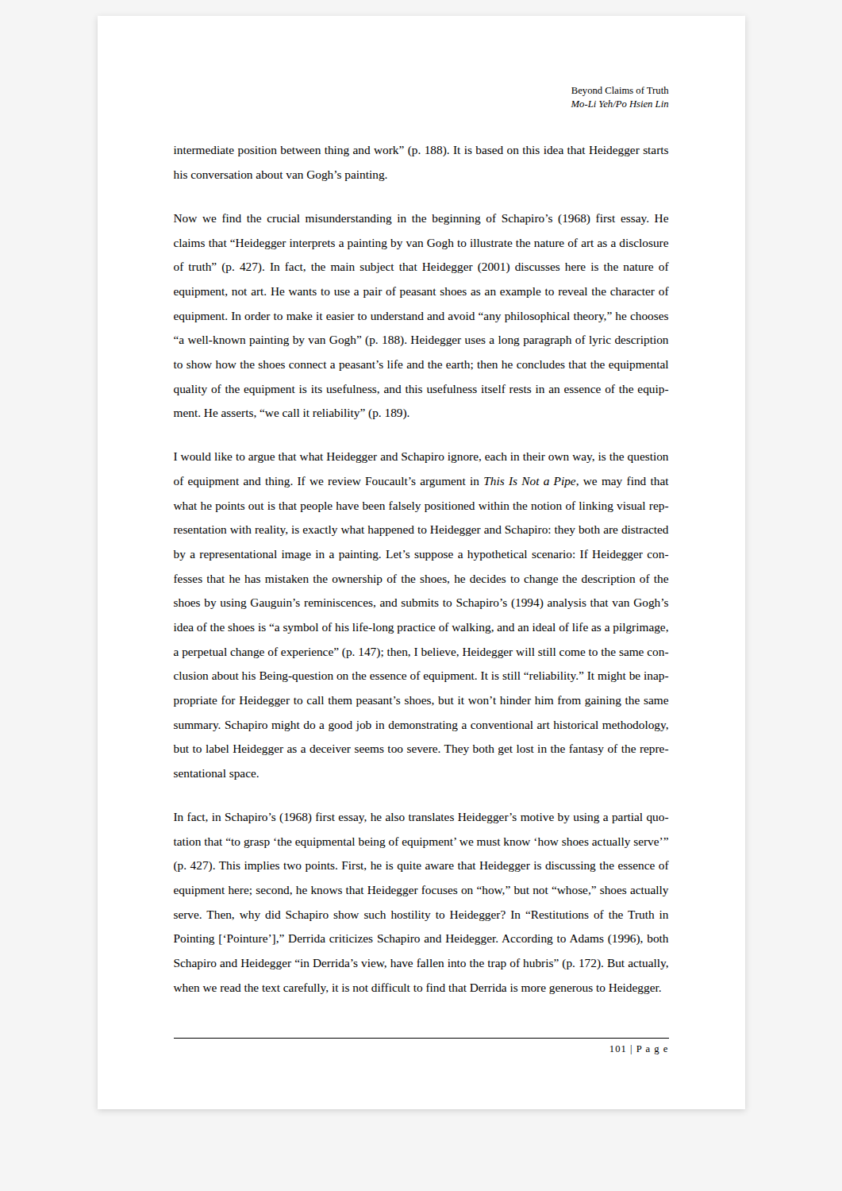Beyond Claims of Truth Mo-Li Yeh/Po Hsien Lin
intermediate position between thing and work” (p. 188). It is based on this idea that Heidegger starts his conversation about van Gogh’s painting.
Now we find the crucial misunderstanding in the beginning of Schapiro’s (1968) first essay. He claims that “Heidegger interprets a painting by van Gogh to illustrate the nature of art as a disclosure of truth” (p. 427). In fact, the main subject that Heidegger (2001) discusses here is the nature of equipment, not art. He wants to use a pair of peasant shoes as an example to reveal the character of equipment. In order to make it easier to understand and avoid “any philosophical theory,” he chooses “a well-known painting by van Gogh” (p. 188). Heidegger uses a long paragraph of lyric description to show how the shoes connect a peasant’s life and the earth; then he concludes that the equipmental quality of the equipment is its usefulness, and this usefulness itself rests in an essence of the equipment. He asserts, “we call it reliability” (p. 189).
I would like to argue that what Heidegger and Schapiro ignore, each in their own way, is the question of equipment and thing. If we review Foucault’s argument in This Is Not a Pipe, we may find that what he points out is that people have been falsely positioned within the notion of linking visual representation with reality, is exactly what happened to Heidegger and Schapiro: they both are distracted by a representational image in a painting. Let’s suppose a hypothetical scenario: If Heidegger confesses that he has mistaken the ownership of the shoes, he decides to change the description of the shoes by using Gauguin’s reminiscences, and submits to Schapiro’s (1994) analysis that van Gogh’s idea of the shoes is “a symbol of his life-long practice of walking, and an ideal of life as a pilgrimage, a perpetual change of experience” (p. 147); then, I believe, Heidegger will still come to the same conclusion about his Being-question on the essence of equipment. It is still “reliability.” It might be inappropriate for Heidegger to call them peasant’s shoes, but it won’t hinder him from gaining the same summary. Schapiro might do a good job in demonstrating a conventional art historical methodology, but to label Heidegger as a deceiver seems too severe. They both get lost in the fantasy of the representational space.
In fact, in Schapiro’s (1968) first essay, he also translates Heidegger’s motive by using a partial quotation that “to grasp ‘the equipmental being of equipment’ we must know ‘how shoes actually serve’” (p. 427). This implies two points. First, he is quite aware that Heidegger is discussing the essence of equipment here; second, he knows that Heidegger focuses on “how,” but not “whose,” shoes actually serve. Then, why did Schapiro show such hostility to Heidegger? In “Restitutions of the Truth in Pointing [‘Pointure’],” Derrida criticizes Schapiro and Heidegger. According to Adams (1996), both Schapiro and Heidegger “in Derrida’s view, have fallen into the trap of hubris” (p. 172). But actually, when we read the text carefully, it is not difficult to find that Derrida is more generous to Heidegger.
101 | P a g e